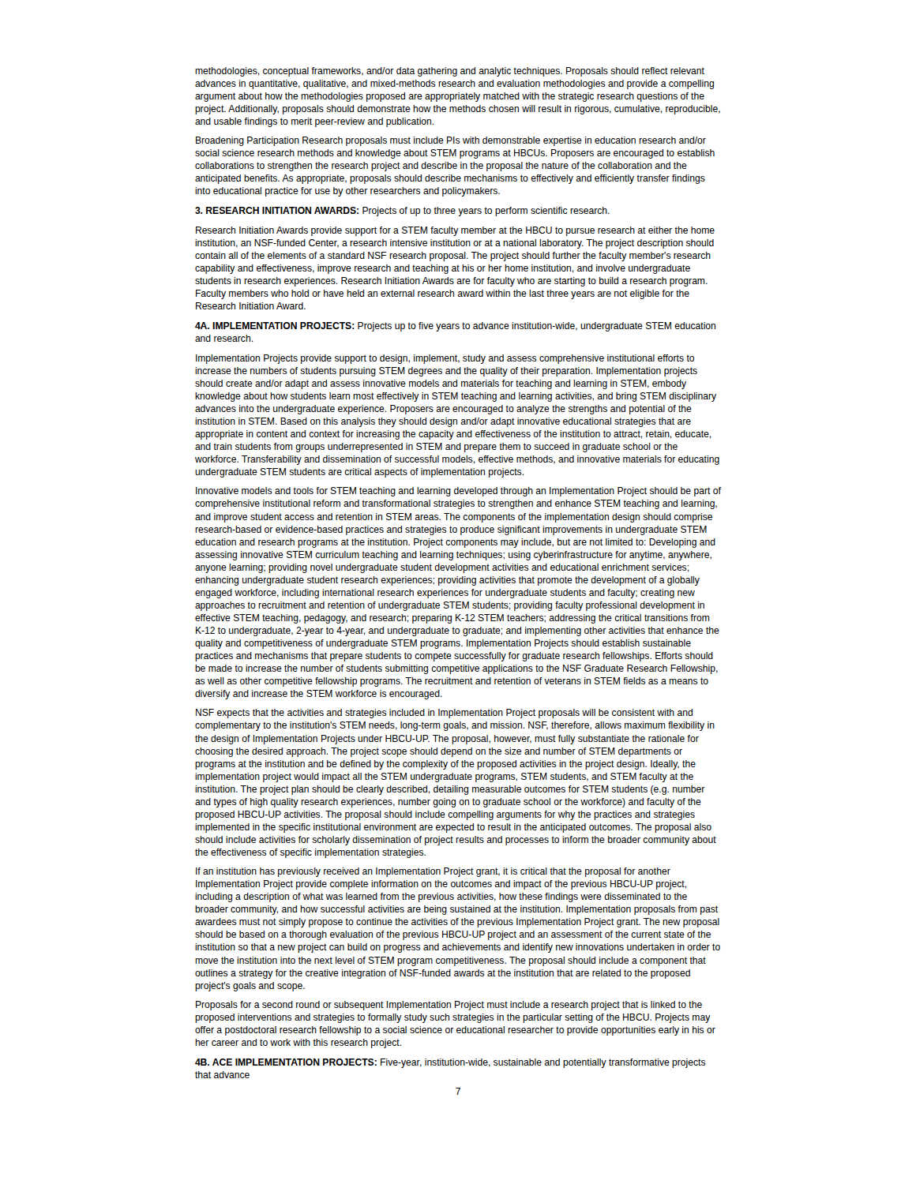methodologies, conceptual frameworks, and/or data gathering and analytic techniques. Proposals should reflect relevant advances in quantitative, qualitative, and mixed-methods research and evaluation methodologies and provide a compelling argument about how the methodologies proposed are appropriately matched with the strategic research questions of the project. Additionally, proposals should demonstrate how the methods chosen will result in rigorous, cumulative, reproducible, and usable findings to merit peer-review and publication.
Broadening Participation Research proposals must include PIs with demonstrable expertise in education research and/or social science research methods and knowledge about STEM programs at HBCUs. Proposers are encouraged to establish collaborations to strengthen the research project and describe in the proposal the nature of the collaboration and the anticipated benefits. As appropriate, proposals should describe mechanisms to effectively and efficiently transfer findings into educational practice for use by other researchers and policymakers.
3. RESEARCH INITIATION AWARDS: Projects of up to three years to perform scientific research.
Research Initiation Awards provide support for a STEM faculty member at the HBCU to pursue research at either the home institution, an NSF-funded Center, a research intensive institution or at a national laboratory. The project description should contain all of the elements of a standard NSF research proposal. The project should further the faculty member's research capability and effectiveness, improve research and teaching at his or her home institution, and involve undergraduate students in research experiences. Research Initiation Awards are for faculty who are starting to build a research program. Faculty members who hold or have held an external research award within the last three years are not eligible for the Research Initiation Award.
4A. IMPLEMENTATION PROJECTS: Projects up to five years to advance institution-wide, undergraduate STEM education and research.
Implementation Projects provide support to design, implement, study and assess comprehensive institutional efforts to increase the numbers of students pursuing STEM degrees and the quality of their preparation. Implementation projects should create and/or adapt and assess innovative models and materials for teaching and learning in STEM, embody knowledge about how students learn most effectively in STEM teaching and learning activities, and bring STEM disciplinary advances into the undergraduate experience. Proposers are encouraged to analyze the strengths and potential of the institution in STEM. Based on this analysis they should design and/or adapt innovative educational strategies that are appropriate in content and context for increasing the capacity and effectiveness of the institution to attract, retain, educate, and train students from groups underrepresented in STEM and prepare them to succeed in graduate school or the workforce. Transferability and dissemination of successful models, effective methods, and innovative materials for educating undergraduate STEM students are critical aspects of implementation projects.
Innovative models and tools for STEM teaching and learning developed through an Implementation Project should be part of comprehensive institutional reform and transformational strategies to strengthen and enhance STEM teaching and learning, and improve student access and retention in STEM areas. The components of the implementation design should comprise research-based or evidence-based practices and strategies to produce significant improvements in undergraduate STEM education and research programs at the institution. Project components may include, but are not limited to: Developing and assessing innovative STEM curriculum teaching and learning techniques; using cyberinfrastructure for anytime, anywhere, anyone learning; providing novel undergraduate student development activities and educational enrichment services; enhancing undergraduate student research experiences; providing activities that promote the development of a globally engaged workforce, including international research experiences for undergraduate students and faculty; creating new approaches to recruitment and retention of undergraduate STEM students; providing faculty professional development in effective STEM teaching, pedagogy, and research; preparing K-12 STEM teachers; addressing the critical transitions from K-12 to undergraduate, 2-year to 4-year, and undergraduate to graduate; and implementing other activities that enhance the quality and competitiveness of undergraduate STEM programs. Implementation Projects should establish sustainable practices and mechanisms that prepare students to compete successfully for graduate research fellowships. Efforts should be made to increase the number of students submitting competitive applications to the NSF Graduate Research Fellowship, as well as other competitive fellowship programs. The recruitment and retention of veterans in STEM fields as a means to diversify and increase the STEM workforce is encouraged.
NSF expects that the activities and strategies included in Implementation Project proposals will be consistent with and complementary to the institution's STEM needs, long-term goals, and mission. NSF, therefore, allows maximum flexibility in the design of Implementation Projects under HBCU-UP. The proposal, however, must fully substantiate the rationale for choosing the desired approach. The project scope should depend on the size and number of STEM departments or programs at the institution and be defined by the complexity of the proposed activities in the project design. Ideally, the implementation project would impact all the STEM undergraduate programs, STEM students, and STEM faculty at the institution. The project plan should be clearly described, detailing measurable outcomes for STEM students (e.g. number and types of high quality research experiences, number going on to graduate school or the workforce) and faculty of the proposed HBCU-UP activities. The proposal should include compelling arguments for why the practices and strategies implemented in the specific institutional environment are expected to result in the anticipated outcomes. The proposal also should include activities for scholarly dissemination of project results and processes to inform the broader community about the effectiveness of specific implementation strategies.
If an institution has previously received an Implementation Project grant, it is critical that the proposal for another Implementation Project provide complete information on the outcomes and impact of the previous HBCU-UP project, including a description of what was learned from the previous activities, how these findings were disseminated to the broader community, and how successful activities are being sustained at the institution. Implementation proposals from past awardees must not simply propose to continue the activities of the previous Implementation Project grant. The new proposal should be based on a thorough evaluation of the previous HBCU-UP project and an assessment of the current state of the institution so that a new project can build on progress and achievements and identify new innovations undertaken in order to move the institution into the next level of STEM program competitiveness. The proposal should include a component that outlines a strategy for the creative integration of NSF-funded awards at the institution that are related to the proposed project's goals and scope.
Proposals for a second round or subsequent Implementation Project must include a research project that is linked to the proposed interventions and strategies to formally study such strategies in the particular setting of the HBCU. Projects may offer a postdoctoral research fellowship to a social science or educational researcher to provide opportunities early in his or her career and to work with this research project.
4B. ACE IMPLEMENTATION PROJECTS: Five-year, institution-wide, sustainable and potentially transformative projects that advance
7